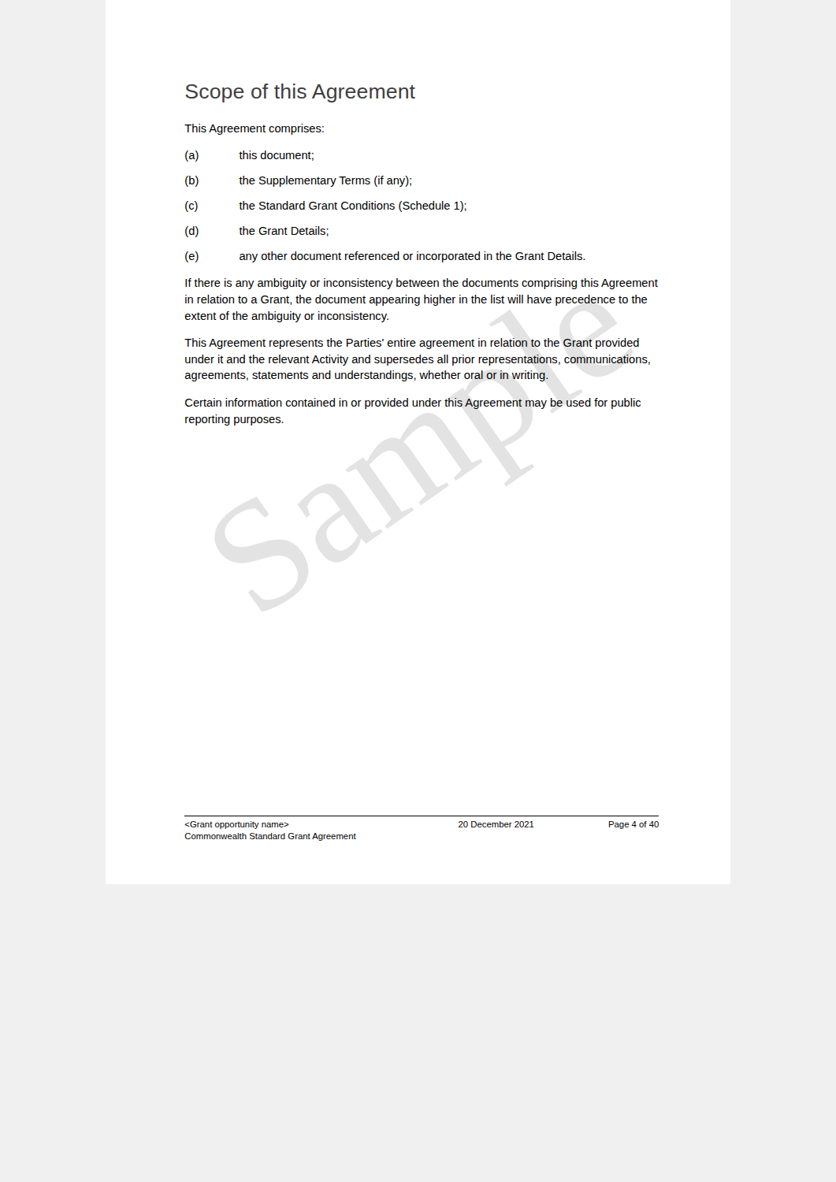Sample
Scope of this Agreement
This Agreement comprises:
(a) this document;
(b) the Supplementary Terms (if any);
(c) the Standard Grant Conditions (Schedule 1);
(d) the Grant Details;
(e) any other document referenced or incorporated in the Grant Details.
If there is any ambiguity or inconsistency between the documents comprising this Agreement in relation to a Grant, the document appearing higher in the list will have precedence to the extent of the ambiguity or inconsistency.
This Agreement represents the Parties' entire agreement in relation to the Grant provided under it and the relevant Activity and supersedes all prior representations, communications, agreements, statements and understandings, whether oral or in writing.
Certain information contained in or provided under this Agreement may be used for public reporting purposes.
<Grant opportunity name> Commonwealth Standard Grant Agreement
20 December 2021
Page 4 of 40